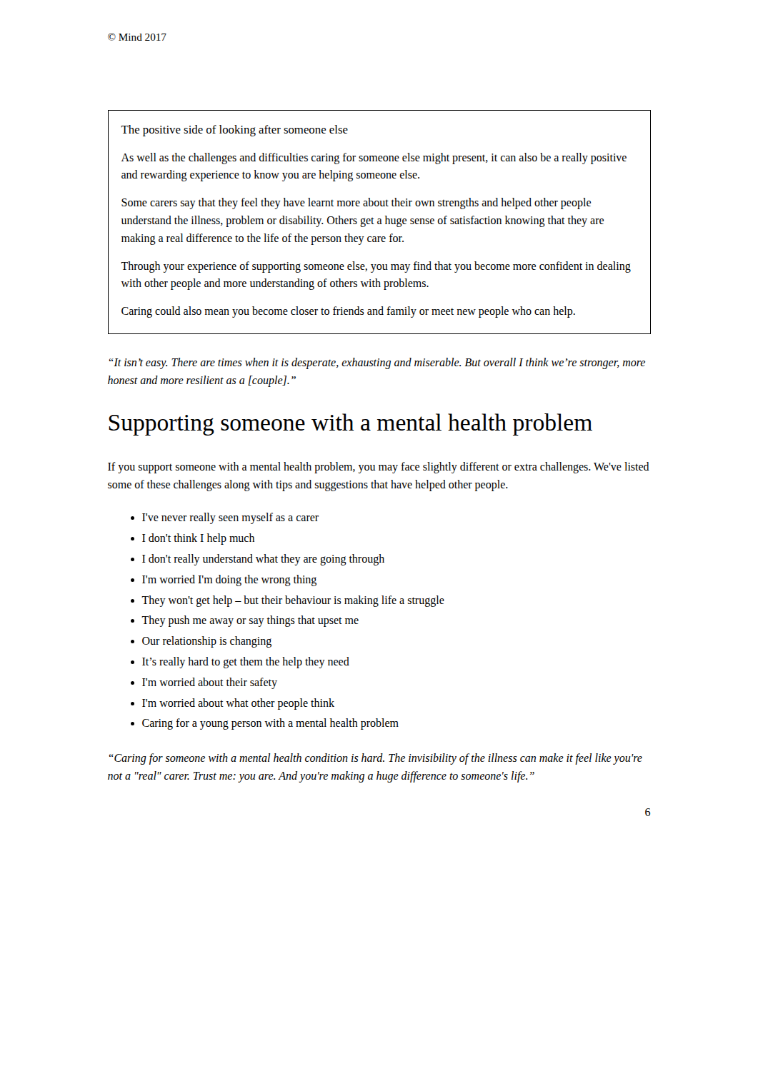© Mind 2017
The positive side of looking after someone else
As well as the challenges and difficulties caring for someone else might present, it can also be a really positive and rewarding experience to know you are helping someone else.
Some carers say that they feel they have learnt more about their own strengths and helped other people understand the illness, problem or disability. Others get a huge sense of satisfaction knowing that they are making a real difference to the life of the person they care for.
Through your experience of supporting someone else, you may find that you become more confident in dealing with other people and more understanding of others with problems.
Caring could also mean you become closer to friends and family or meet new people who can help.
“It isn’t easy. There are times when it is desperate, exhausting and miserable. But overall I think we’re stronger, more honest and more resilient as a [couple].”
Supporting someone with a mental health problem
If you support someone with a mental health problem, you may face slightly different or extra challenges. We've listed some of these challenges along with tips and suggestions that have helped other people.
I've never really seen myself as a carer
I don't think I help much
I don't really understand what they are going through
I'm worried I'm doing the wrong thing
They won't get help – but their behaviour is making life a struggle
They push me away or say things that upset me
Our relationship is changing
It’s really hard to get them the help they need
I'm worried about their safety
I'm worried about what other people think
Caring for a young person with a mental health problem
“Caring for someone with a mental health condition is hard. The invisibility of the illness can make it feel like you're not a "real" carer. Trust me: you are. And you're making a huge difference to someone's life.”
6